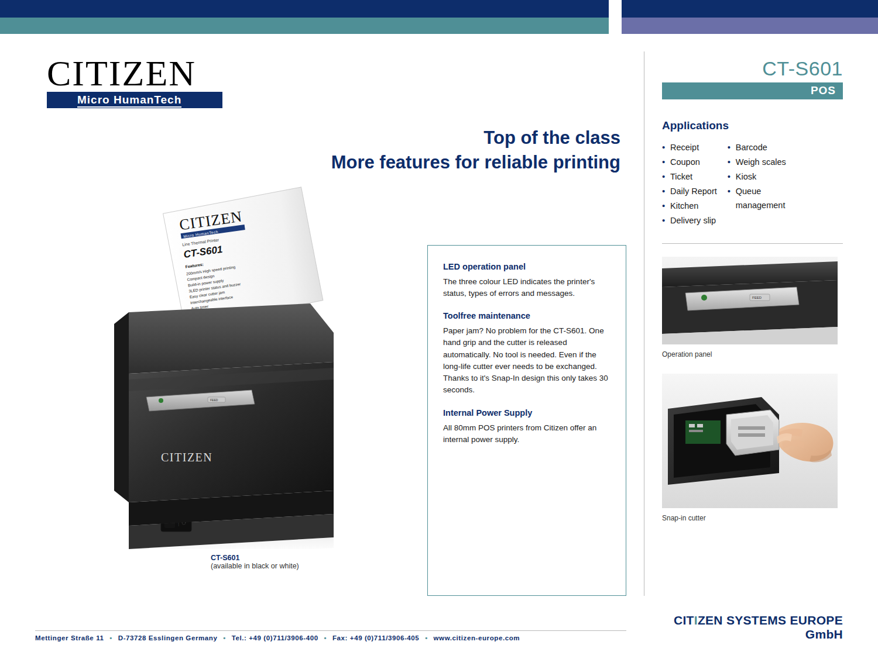CITIZEN
Micro HumanTech
Top of the class
More features for reliable printing
CITIZEN Micro HumanTech Line Thermal Printer CT-S601 Features: 200mm/s High speed printing Compact design Build-in power supply 3LED printer status and buzzer Easy clear cutter jam Interchangeable interface Auto timer Paper with FEED CITIZEN |
CT-S601
(available in black or white)
LED operation panel
The three colour LED indicates the printer's status, types of errors and messages.
Toolfree maintenance
Paper jam? No problem for the CT-S601. One hand grip and the cutter is released automatically. No tool is needed. Even if the long-life cutter ever needs to be exchanged. Thanks to it's Snap-In design this only takes 30 seconds.
Internal Power Supply
All 80mm POS printers from Citizen offer an internal power supply.
CT-S601
POS
Applications
Receipt
Coupon
Ticket
Daily Report
Kitchen
Delivery slip
Barcode
Weigh scales
Kiosk
Queuemanagement
FEED
Operation panel
Snap-in cutter
Mettinger Straße 11 • D-73728 Esslingen Germany • Tel.: +49 (0)711/3906-400 • Fax: +49 (0)711/3906-405 • www.citizen-europe.com
CITIZEN SYSTEMS EUROPE GmbH